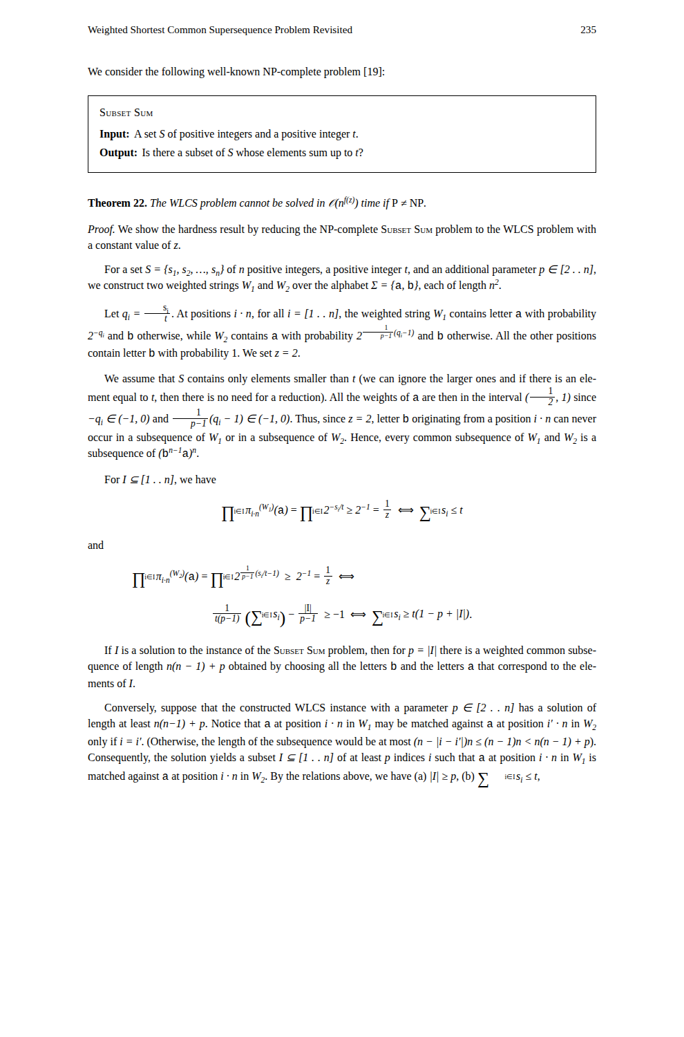Weighted Shortest Common Supersequence Problem Revisited 235
We consider the following well-known NP-complete problem [19]:
Subset Sum
Input:
A set S of positive integers and a positive integer t.
Output:
Is there a subset of S whose elements sum up to t?
Theorem 22. The WLCS problem cannot be solved in 𝒪(nf(z)) time if P ≠ NP.
Proof. We show the hardness result by reducing the NP-complete Subset Sum problem to the WLCS problem with a constant value of z.
For a set S = {s1, s2, …, sn} of n positive integers, a positive integer t, and an additional parameter p ∈ [2 . . n], we construct two weighted strings W1 and W2 over the alphabet Σ = {a, b}, each of length n2.
Let qi = si t. At positions i · n, for all i = [1 . . n], the weighted string W1 contains letter a with probability 2−qi and b otherwise, while W2 contains a with probability 21 p−1(qi−1) and b otherwise. All the other positions contain letter b with probability 1. We set z = 2.
We assume that S contains only elements smaller than t (we can ignore the larger ones and if there is an element equal to t, then there is no need for a reduction). All the weights of a are then in the interval (12, 1) since −qi ∈ (−1, 0) and 1 p−1(qi − 1) ∈ (−1, 0). Thus, since z = 2, letter b originating from a position i · n can never occur in a subsequence of W1 or in a subsequence of W2. Hence, every common subsequence of W1 and W2 is a subsequence of (bn−1a)n.
For I ⊆ [1 . . n], we have
∏i∈I πi·n(W1)(a) = ∏i∈I 2−si/t ≥ 2−1 = 1 z ⟺ ∑i∈I si ≤ t
and
∏i∈I πi·n(W2)(a) = ∏i∈I 21 p−1(si/t−1) ≥ 2−1 = 1 z ⟺
1 t(p−1) (∑i∈I si) − |I|p−1 ≥ −1 ⟺ ∑i∈I si ≥ t(1 − p + |I|).
If I is a solution to the instance of the Subset Sum problem, then for p = |I| there is a weighted common subsequence of length n(n − 1) + p obtained by choosing all the letters b and the letters a that correspond to the elements of I.
Conversely, suppose that the constructed WLCS instance with a parameter p ∈ [2 . . n] has a solution of length at least n(n−1) + p. Notice that a at position i · n in W1 may be matched against a at position i′ · n in W2 only if i = i′. (Otherwise, the length of the subsequence would be at most (n − |i − i′|)n ≤ (n − 1)n < n(n − 1) + p). Consequently, the solution yields a subset I ⊆ [1 . . n] of at least p indices i such that a at position i · n in W1 is matched against a at position i · n in W2. By the relations above, we have (a) |I| ≥ p, (b) ∑i∈I si ≤ t,